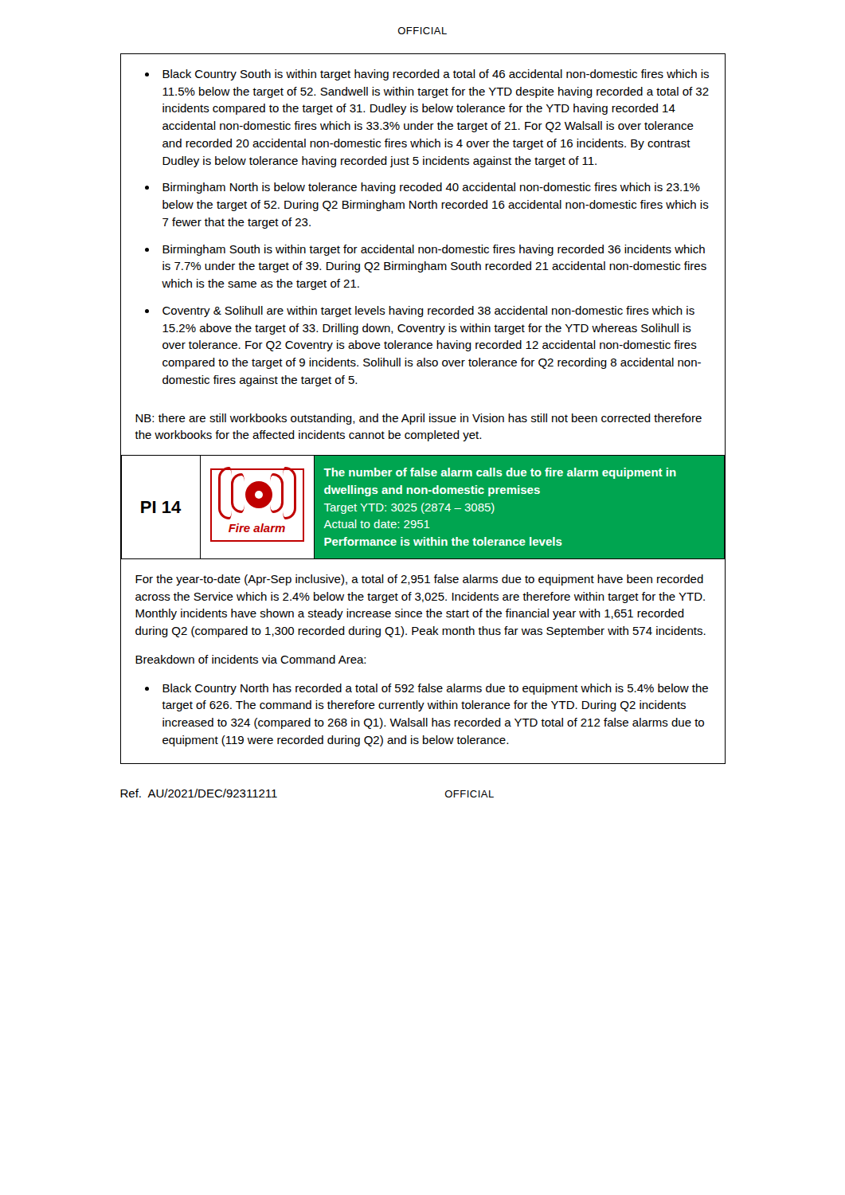OFFICIAL
Black Country South is within target having recorded a total of 46 accidental non-domestic fires which is 11.5% below the target of 52. Sandwell is within target for the YTD despite having recorded a total of 32 incidents compared to the target of 31. Dudley is below tolerance for the YTD having recorded 14 accidental non-domestic fires which is 33.3% under the target of 21. For Q2 Walsall is over tolerance and recorded 20 accidental non-domestic fires which is 4 over the target of 16 incidents. By contrast Dudley is below tolerance having recorded just 5 incidents against the target of 11.
Birmingham North is below tolerance having recoded 40 accidental non-domestic fires which is 23.1% below the target of 52. During Q2 Birmingham North recorded 16 accidental non-domestic fires which is 7 fewer that the target of 23.
Birmingham South is within target for accidental non-domestic fires having recorded 36 incidents which is 7.7% under the target of 39. During Q2 Birmingham South recorded 21 accidental non-domestic fires which is the same as the target of 21.
Coventry & Solihull are within target levels having recorded 38 accidental non-domestic fires which is 15.2% above the target of 33. Drilling down, Coventry is within target for the YTD whereas Solihull is over tolerance. For Q2 Coventry is above tolerance having recorded 12 accidental non-domestic fires compared to the target of 9 incidents. Solihull is also over tolerance for Q2 recording 8 accidental non-domestic fires against the target of 5.
NB: there are still workbooks outstanding, and the April issue in Vision has still not been corrected therefore the workbooks for the affected incidents cannot be completed yet.
| PI 14 | Fire alarm | The number of false alarm calls due to fire alarm equipment in dwellings and non-domestic premises Target YTD: 3025 (2874 – 3085) Actual to date: 2951 Performance is within the tolerance levels |
For the year-to-date (Apr-Sep inclusive), a total of 2,951 false alarms due to equipment have been recorded across the Service which is 2.4% below the target of 3,025. Incidents are therefore within target for the YTD. Monthly incidents have shown a steady increase since the start of the financial year with 1,651 recorded during Q2 (compared to 1,300 recorded during Q1). Peak month thus far was September with 574 incidents.
Breakdown of incidents via Command Area:
Black Country North has recorded a total of 592 false alarms due to equipment which is 5.4% below the target of 626. The command is therefore currently within tolerance for the YTD. During Q2 incidents increased to 324 (compared to 268 in Q1). Walsall has recorded a YTD total of 212 false alarms due to equipment (119 were recorded during Q2) and is below tolerance.
Ref. AU/2021/DEC/92311211
OFFICIAL